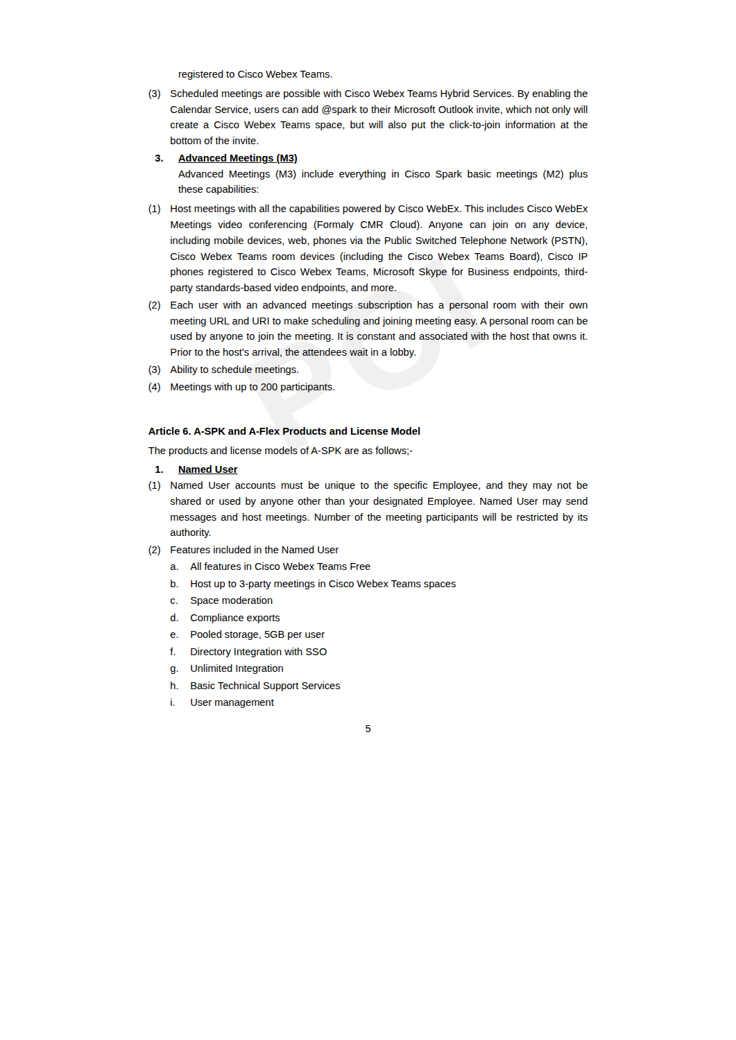PCI
registered to Cisco Webex Teams.
(3) Scheduled meetings are possible with Cisco Webex Teams Hybrid Services. By enabling the Calendar Service, users can add @spark to their Microsoft Outlook invite, which not only will create a Cisco Webex Teams space, but will also put the click-to-join information at the bottom of the invite.
3. Advanced Meetings (M3)
Advanced Meetings (M3) include everything in Cisco Spark basic meetings (M2) plus these capabilities:
(1) Host meetings with all the capabilities powered by Cisco WebEx. This includes Cisco WebEx Meetings video conferencing (Formaly CMR Cloud). Anyone can join on any device, including mobile devices, web, phones via the Public Switched Telephone Network (PSTN), Cisco Webex Teams room devices (including the Cisco Webex Teams Board), Cisco IP phones registered to Cisco Webex Teams, Microsoft Skype for Business endpoints, third-party standards-based video endpoints, and more.
(2) Each user with an advanced meetings subscription has a personal room with their own meeting URL and URI to make scheduling and joining meeting easy. A personal room can be used by anyone to join the meeting. It is constant and associated with the host that owns it. Prior to the host’s arrival, the attendees wait in a lobby.
(3) Ability to schedule meetings.
(4) Meetings with up to 200 participants.
Article 6. A-SPK and A-Flex Products and License Model
The products and license models of A-SPK are as follows;-
1. Named User
(1) Named User accounts must be unique to the specific Employee, and they may not be shared or used by anyone other than your designated Employee. Named User may send messages and host meetings. Number of the meeting participants will be restricted by its authority.
(2) Features included in the Named User
a. All features in Cisco Webex Teams Free
b. Host up to 3-party meetings in Cisco Webex Teams spaces
c. Space moderation
d. Compliance exports
e. Pooled storage, 5GB per user
f. Directory Integration with SSO
g. Unlimited Integration
h. Basic Technical Support Services
i. User management
5